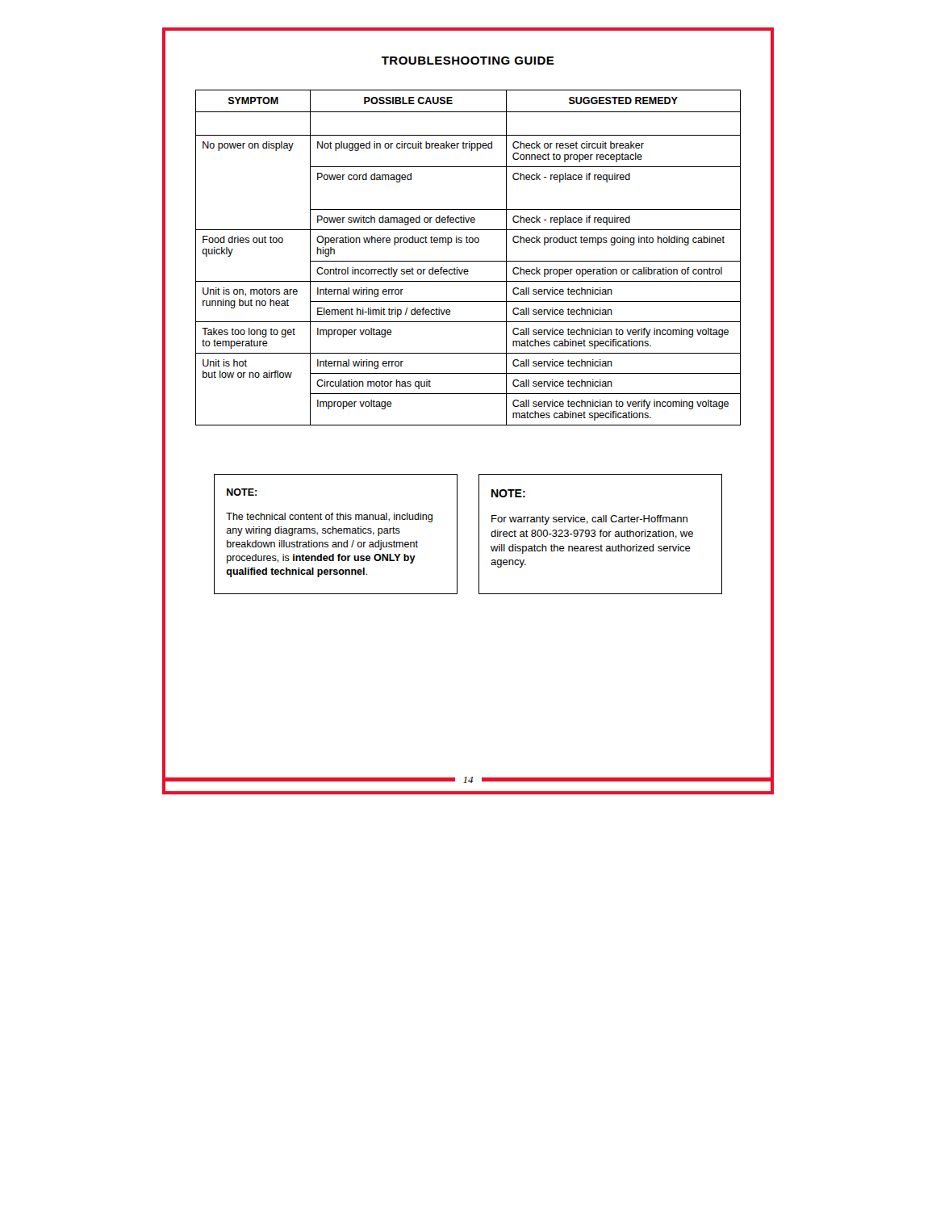TROUBLESHOOTING GUIDE
| SYMPTOM | POSSIBLE CAUSE | SUGGESTED REMEDY |
| --- | --- | --- |
| No power on display | Not plugged in or circuit breaker tripped | Check or reset circuit breaker Connect to proper receptacle |
| Power cord damaged | Check - replace if required |
| Power switch damaged or defective | Check - replace if required |
| Food dries out too quickly | Operation where product temp is too high | Check product temps going into holding cabinet |
| Control incorrectly set or defective | Check proper operation or calibration of control |
| Unit is on, motors are running but no heat | Internal wiring error | Call service technician |
| Element hi-limit trip / defective | Call service technician |
| Takes too long to get to temperature | Improper voltage | Call service technician to verify incoming voltage matches cabinet specifications. |
| Unit is hot but low or no airflow | Internal wiring error | Call service technician |
| Circulation motor has quit | Call service technician |
| Improper voltage | Call service technician to verify incoming voltage matches cabinet specifications. |
NOTE: The technical content of this manual, including any wiring diagrams, schematics, parts breakdown illustrations and / or adjustment procedures, is intended for use ONLY by qualified technical personnel.
NOTE: For warranty service, call Carter-Hoffmann direct at 800-323-9793 for authorization, we will dispatch the nearest authorized service agency.
14